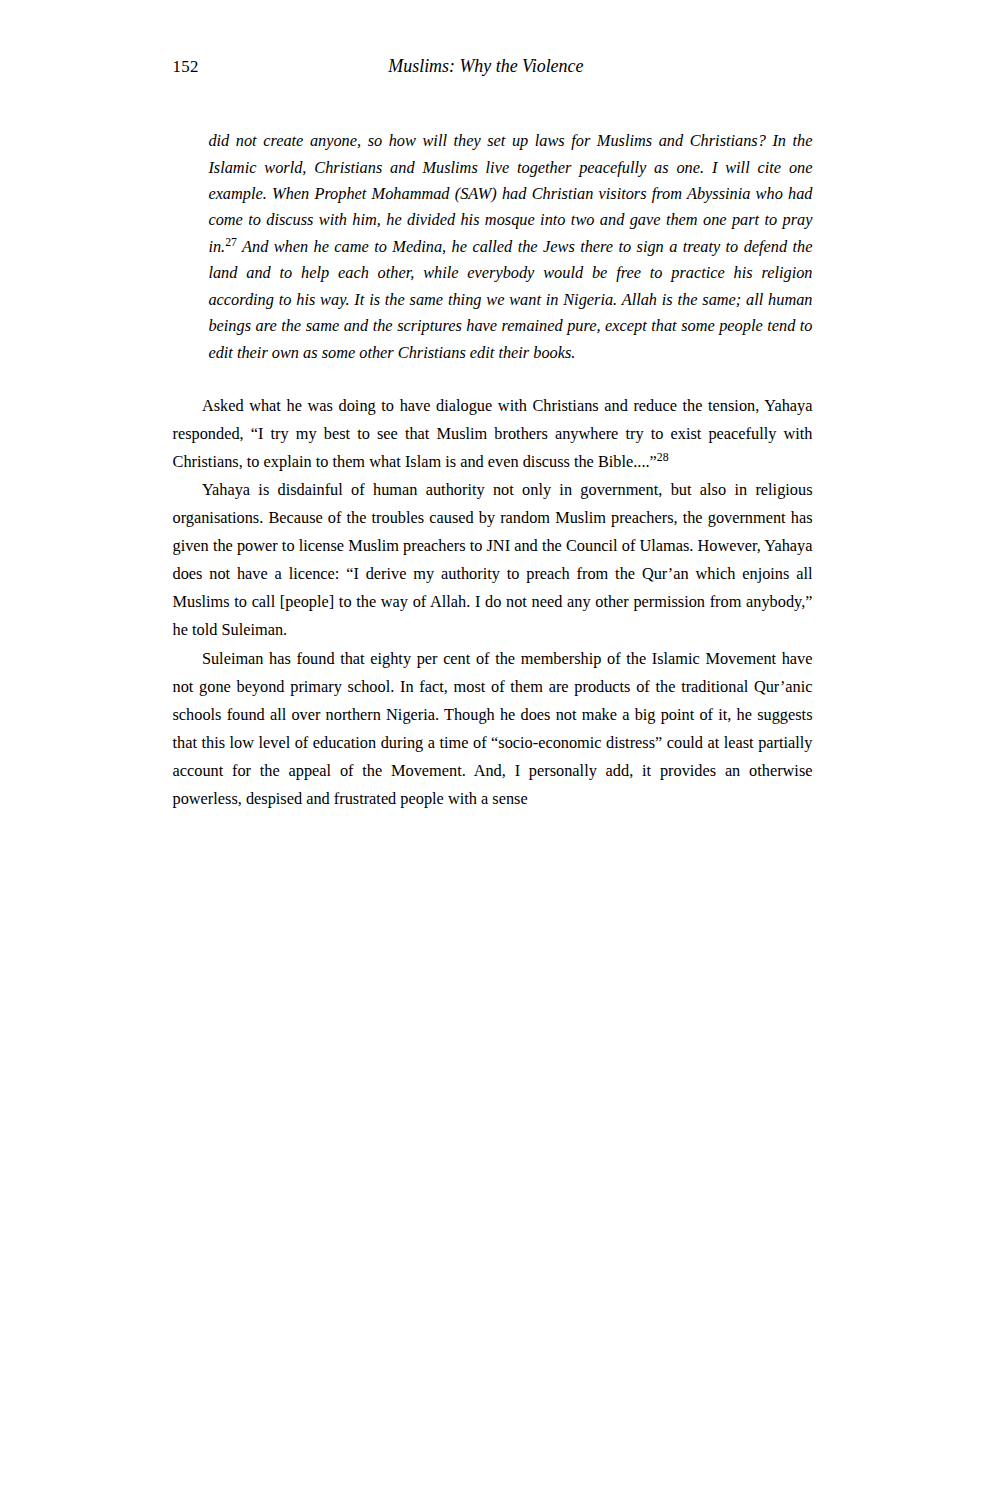152 Muslims: Why the Violence
did not create anyone, so how will they set up laws for Muslims and Christians? In the Islamic world, Christians and Muslims live together peacefully as one. I will cite one example. When Prophet Mohammad (SAW) had Christian visitors from Abyssinia who had come to discuss with him, he divided his mosque into two and gave them one part to pray in.27 And when he came to Medina, he called the Jews there to sign a treaty to defend the land and to help each other, while everybody would be free to practice his religion according to his way. It is the same thing we want in Nigeria. Allah is the same; all human beings are the same and the scriptures have remained pure, except that some people tend to edit their own as some other Christians edit their books.
Asked what he was doing to have dialogue with Christians and reduce the tension, Yahaya responded, “I try my best to see that Muslim brothers anywhere try to exist peacefully with Christians, to explain to them what Islam is and even discuss the Bible....”28
Yahaya is disdainful of human authority not only in government, but also in religious organisations. Because of the troubles caused by random Muslim preachers, the government has given the power to license Muslim preachers to JNI and the Council of Ulamas. However, Yahaya does not have a licence: “I derive my authority to preach from the Qur’an which enjoins all Muslims to call [people] to the way of Allah. I do not need any other permission from anybody,” he told Suleiman.
Suleiman has found that eighty per cent of the membership of the Islamic Movement have not gone beyond primary school. In fact, most of them are products of the traditional Qur’anic schools found all over northern Nigeria. Though he does not make a big point of it, he suggests that this low level of education during a time of “socio-economic distress” could at least partially account for the appeal of the Movement. And, I personally add, it provides an otherwise powerless, despised and frustrated people with a sense